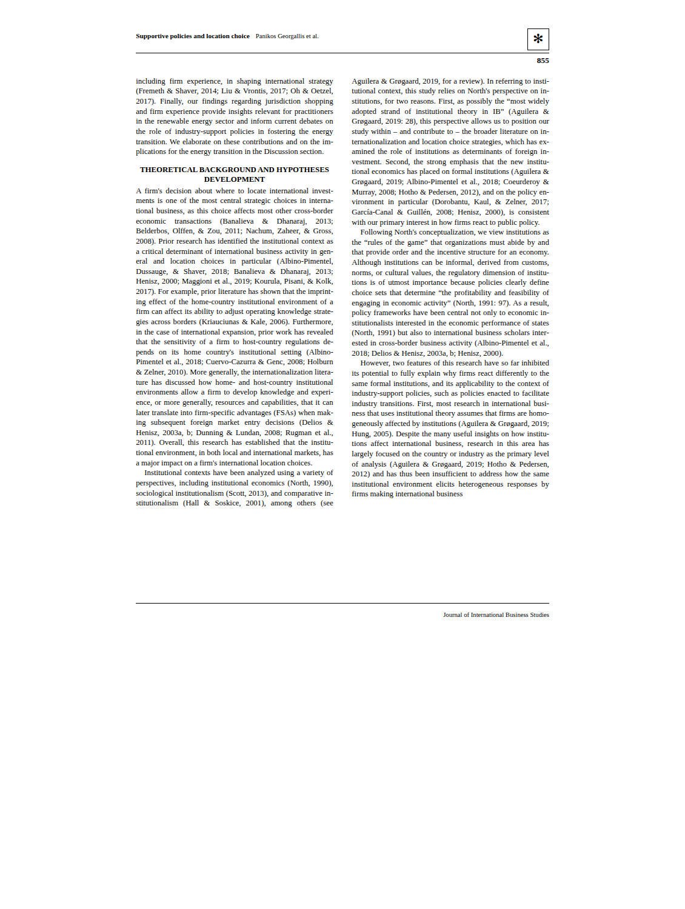Supportive policies and location choice Panikos Georgallis et al.
✻
855
including firm experience, in shaping international strategy (Fremeth & Shaver, 2014; Liu & Vrontis, 2017; Oh & Oetzel, 2017). Finally, our findings regarding jurisdiction shopping and firm experience provide insights relevant for practitioners in the renewable energy sector and inform current debates on the role of industry-support policies in fostering the energy transition. We elaborate on these contributions and on the implications for the energy transition in the Discussion section.
Theoretical Background and Hypotheses Development
A firm's decision about where to locate international investments is one of the most central strategic choices in international business, as this choice affects most other cross-border economic transactions (Banalieva & Dhanaraj, 2013; Belderbos, Olffen, & Zou, 2011; Nachum, Zaheer, & Gross, 2008). Prior research has identified the institutional context as a critical determinant of international business activity in general and location choices in particular (Albino-Pimentel, Dussauge, & Shaver, 2018; Banalieva & Dhanaraj, 2013; Henisz, 2000; Maggioni et al., 2019; Kourula, Pisani, & Kolk, 2017). For example, prior literature has shown that the imprinting effect of the home-country institutional environment of a firm can affect its ability to adjust operating knowledge strategies across borders (Kriauciunas & Kale, 2006). Furthermore, in the case of international expansion, prior work has revealed that the sensitivity of a firm to host-country regulations depends on its home country's institutional setting (Albino-Pimentel et al., 2018; Cuervo-Cazurra & Genc, 2008; Holburn & Zelner, 2010). More generally, the internationalization literature has discussed how home- and host-country institutional environments allow a firm to develop knowledge and experience, or more generally, resources and capabilities, that it can later translate into firm-specific advantages (FSAs) when making subsequent foreign market entry decisions (Delios & Henisz, 2003a, b; Dunning & Lundan, 2008; Rugman et al., 2011). Overall, this research has established that the institutional environment, in both local and international markets, has a major impact on a firm's international location choices.
Institutional contexts have been analyzed using a variety of perspectives, including institutional economics (North, 1990), sociological institutionalism (Scott, 2013), and comparative institutionalism (Hall & Soskice, 2001), among others (see Aguilera & Grøgaard, 2019, for a review). In referring to institutional context, this study relies on North's perspective on institutions, for two reasons. First, as possibly the “most widely adopted strand of institutional theory in IB” (Aguilera & Grøgaard, 2019: 28), this perspective allows us to position our study within – and contribute to – the broader literature on internationalization and location choice strategies, which has examined the role of institutions as determinants of foreign investment. Second, the strong emphasis that the new institutional economics has placed on formal institutions (Aguilera & Grøgaard, 2019; Albino-Pimentel et al., 2018; Coeurderoy & Murray, 2008; Hotho & Pedersen, 2012), and on the policy environment in particular (Dorobantu, Kaul, & Zelner, 2017; García-Canal & Guillén, 2008; Henisz, 2000), is consistent with our primary interest in how firms react to public policy.
Following North's conceptualization, we view institutions as the “rules of the game” that organizations must abide by and that provide order and the incentive structure for an economy. Although institutions can be informal, derived from customs, norms, or cultural values, the regulatory dimension of institutions is of utmost importance because policies clearly define choice sets that determine “the profitability and feasibility of engaging in economic activity” (North, 1991: 97). As a result, policy frameworks have been central not only to economic institutionalists interested in the economic performance of states (North, 1991) but also to international business scholars interested in cross-border business activity (Albino-Pimentel et al., 2018; Delios & Henisz, 2003a, b; Henisz, 2000).
However, two features of this research have so far inhibited its potential to fully explain why firms react differently to the same formal institutions, and its applicability to the context of industry-support policies, such as policies enacted to facilitate industry transitions. First, most research in international business that uses institutional theory assumes that firms are homogeneously affected by institutions (Aguilera & Grøgaard, 2019; Hung, 2005). Despite the many useful insights on how institutions affect international business, research in this area has largely focused on the country or industry as the primary level of analysis (Aguilera & Grøgaard, 2019; Hotho & Pedersen, 2012) and has thus been insufficient to address how the same institutional environment elicits heterogeneous responses by firms making international business
Journal of International Business Studies